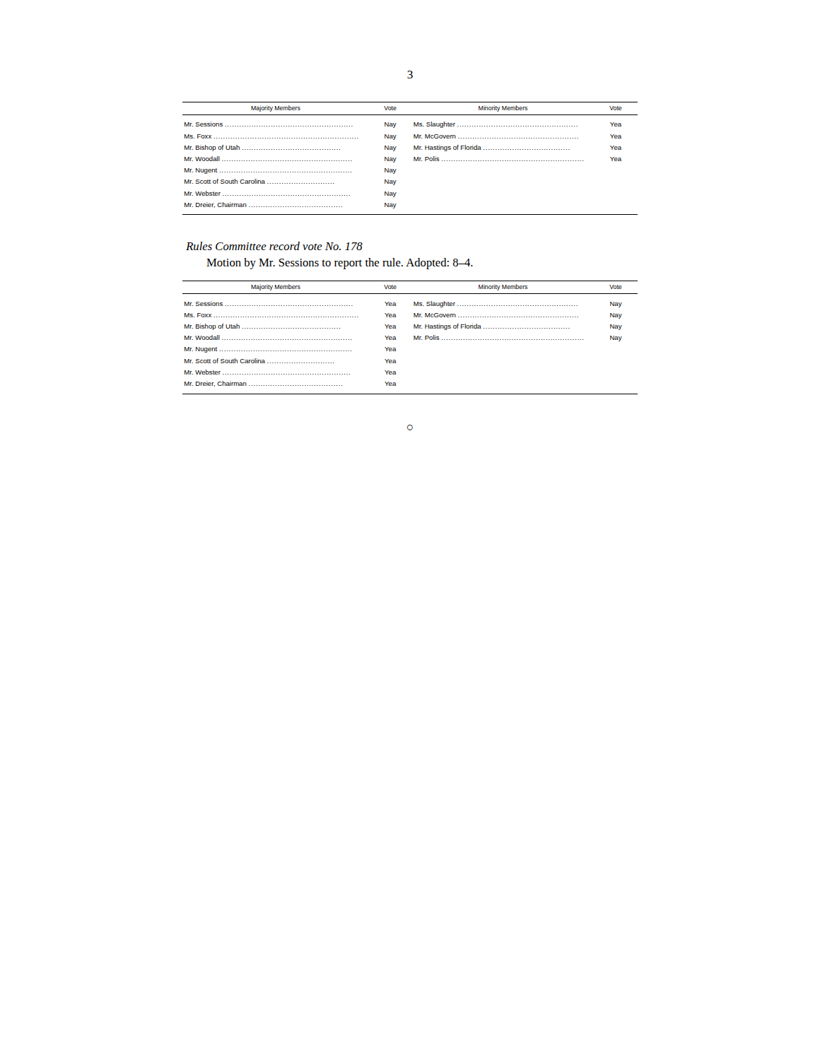3
| Majority Members | Vote | Minority Members | Vote |
| --- | --- | --- | --- |
| Mr. Sessions ..................................................... | Nay | Ms. Slaughter .................................................. | Yea |
| Ms. Foxx ............................................................ | Nay | Mr. McGovern .................................................. | Yea |
| Mr. Bishop of Utah ......................................... | Nay | Mr. Hastings of Florida .................................... | Yea |
| Mr. Woodall ...................................................... | Nay | Mr. Polis ........................................................... | Yea |
| Mr. Nugent ....................................................... | Nay | | |
| Mr. Scott of South Carolina ............................ | Nay | | |
| Mr. Webster ..................................................... | Nay | | |
| Mr. Dreier, Chairman ....................................... | Nay | | |
Rules Committee record vote No. 178
Motion by Mr. Sessions to report the rule. Adopted: 8–4.
| Majority Members | Vote | Minority Members | Vote |
| --- | --- | --- | --- |
| Mr. Sessions ..................................................... | Yea | Ms. Slaughter .................................................. | Nay |
| Ms. Foxx ............................................................ | Yea | Mr. McGovern .................................................. | Nay |
| Mr. Bishop of Utah ......................................... | Yea | Mr. Hastings of Florida .................................... | Nay |
| Mr. Woodall ...................................................... | Yea | Mr. Polis ........................................................... | Nay |
| Mr. Nugent ....................................................... | Yea | | |
| Mr. Scott of South Carolina ............................ | Yea | | |
| Mr. Webster ..................................................... | Yea | | |
| Mr. Dreier, Chairman ....................................... | Yea | | |
○